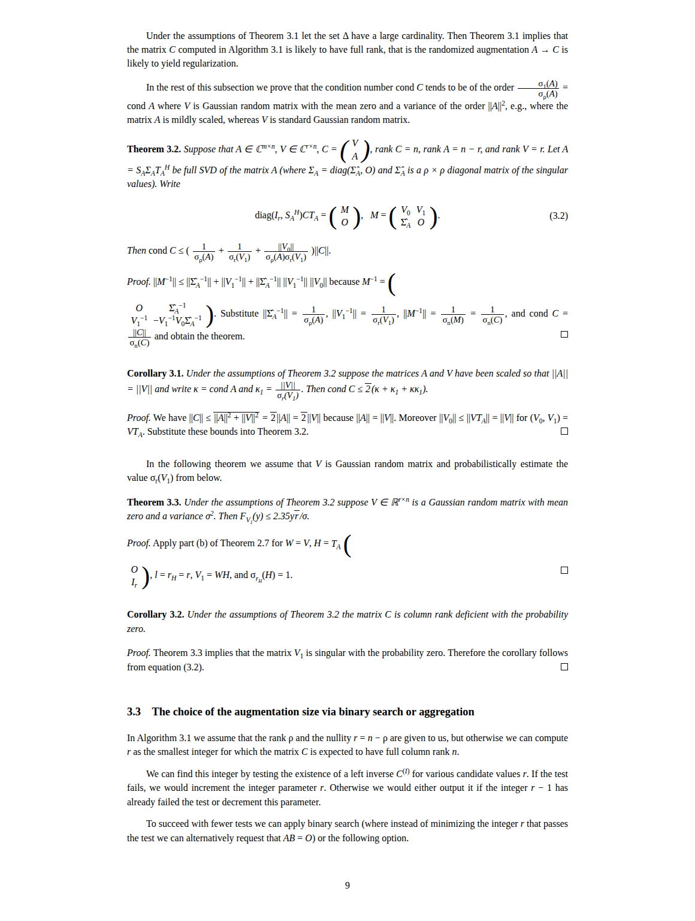Under the assumptions of Theorem 3.1 let the set Δ have a large cardinality. Then Theorem 3.1 implies that the matrix C computed in Algorithm 3.1 is likely to have full rank, that is the randomized augmentation A → C is likely to yield regularization.
In the rest of this subsection we prove that the condition number cond C tends to be of the order σ1(A) σρ(A) = cond A where V is Gaussian random matrix with the mean zero and a variance of the order ||A||2, e.g., where the matrix A is mildly scaled, whereas V is standard Gaussian random matrix.
Theorem 3.2. Suppose that A ∈ ℂm×n, V ∈ ℂr×n, C = (
| V |
| A |
), rank C = n, rank A = n − r, and rank V = r. Let A = SAΣATAH be full SVD of the matrix A (where ΣA = diag(Σ̂A, O) and Σ̂A is a ρ × ρ diagonal matrix of the singular values). Write
diag(Ir, SAH)CTA = (
| M |
| O |
), M = (
| V 0 | V 1 |
| Σ̂ A | O |
). (3.2)
Then cond C ≤ ( 1 σρ(A) + 1 σr(V1) + ||V0||σρ(A)σr(V1) )||C||.
Proof. ||M−1|| ≤ ||Σ̂A−1|| + ||V1−1|| + ||Σ̂A−1|| ||V1−1|| ||V0|| because M−1 = (
| O | Σ̂ A −1 |
| V 1 −1 | − V 1 −1 V 0 Σ̂ A −1 |
). Substitute ||Σ̂A−1|| = 1 σρ(A), ||V1−1|| = 1 σr(V1), ||M−1|| = 1 σn(M) = 1 σn(C), and cond C = ||C||σn(C) and obtain the theorem.
Corollary 3.1. Under the assumptions of Theorem 3.2 suppose the matrices A and V have been scaled so that ||A|| = ||V|| and write κ = cond A and κ1 = ||V||σr(V1). Then cond C ≤ 2(κ + κ1 + κκ1).
Proof. We have ||C|| ≤ ||A||2 + ||V||2 = 2||A|| = 2||V|| because ||A|| = ||V||. Moreover ||V0|| ≤ ||VTA|| = ||V|| for (V0, V1) = VTA. Substitute these bounds into Theorem 3.2.
In the following theorem we assume that V is Gaussian random matrix and probabilistically estimate the value σr(V1) from below.
Theorem 3.3. Under the assumptions of Theorem 3.2 suppose V ∈ ℝr×n is a Gaussian random matrix with mean zero and a variance σ2. Then FV1(y) ≤ 2.35yr/σ.
Proof. Apply part (b) of Theorem 2.7 for W = V, H = TA (
| O |
| I r |
), l = rH = r, V1 = WH, and σrH(H) = 1.
Corollary 3.2. Under the assumptions of Theorem 3.2 the matrix C is column rank deficient with the probability zero.
Proof. Theorem 3.3 implies that the matrix V1 is singular with the probability zero. Therefore the corollary follows from equation (3.2).
3.3 The choice of the augmentation size via binary search or aggregation
In Algorithm 3.1 we assume that the rank ρ and the nullity r = n − ρ are given to us, but otherwise we can compute r as the smallest integer for which the matrix C is expected to have full column rank n.
We can find this integer by testing the existence of a left inverse C(I) for various candidate values r. If the test fails, we would increment the integer parameter r. Otherwise we would either output it if the integer r − 1 has already failed the test or decrement this parameter.
To succeed with fewer tests we can apply binary search (where instead of minimizing the integer r that passes the test we can alternatively request that AB = O) or the following option.
9